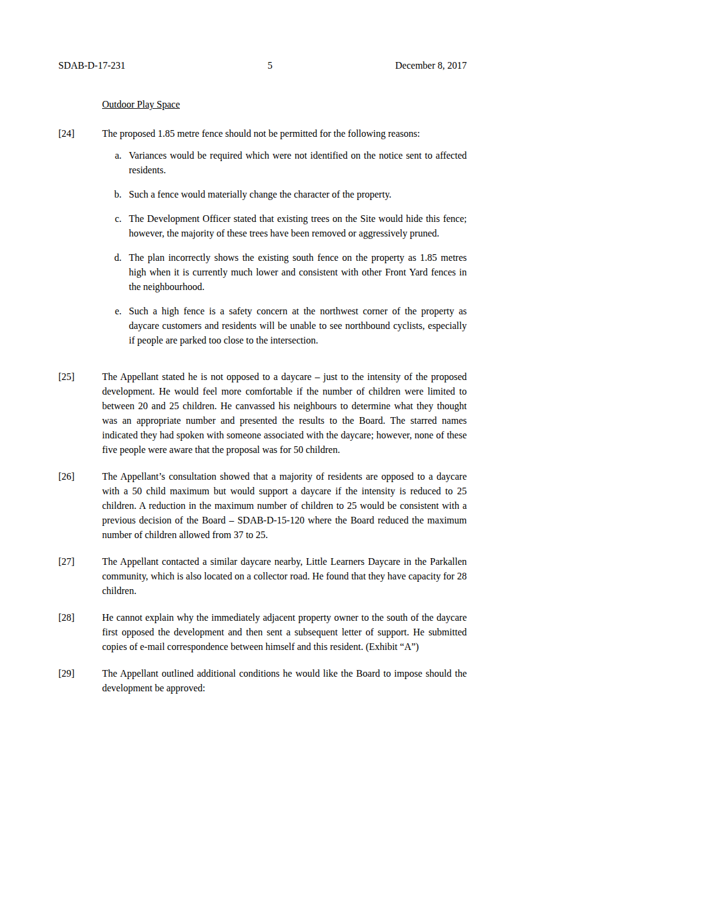SDAB-D-17-231
5
December 8, 2017
Outdoor Play Space
[24]
The proposed 1.85 metre fence should not be permitted for the following reasons:
Variances would be required which were not identified on the notice sent to affected residents.
Such a fence would materially change the character of the property.
The Development Officer stated that existing trees on the Site would hide this fence; however, the majority of these trees have been removed or aggressively pruned.
The plan incorrectly shows the existing south fence on the property as 1.85 metres high when it is currently much lower and consistent with other Front Yard fences in the neighbourhood.
Such a high fence is a safety concern at the northwest corner of the property as daycare customers and residents will be unable to see northbound cyclists, especially if people are parked too close to the intersection.
[25]
The Appellant stated he is not opposed to a daycare – just to the intensity of the proposed development. He would feel more comfortable if the number of children were limited to between 20 and 25 children. He canvassed his neighbours to determine what they thought was an appropriate number and presented the results to the Board. The starred names indicated they had spoken with someone associated with the daycare; however, none of these five people were aware that the proposal was for 50 children.
[26]
The Appellant’s consultation showed that a majority of residents are opposed to a daycare with a 50 child maximum but would support a daycare if the intensity is reduced to 25 children. A reduction in the maximum number of children to 25 would be consistent with a previous decision of the Board – SDAB-D-15-120 where the Board reduced the maximum number of children allowed from 37 to 25.
[27]
The Appellant contacted a similar daycare nearby, Little Learners Daycare in the Parkallen community, which is also located on a collector road. He found that they have capacity for 28 children.
[28]
He cannot explain why the immediately adjacent property owner to the south of the daycare first opposed the development and then sent a subsequent letter of support. He submitted copies of e-mail correspondence between himself and this resident. (Exhibit “A”)
[29]
The Appellant outlined additional conditions he would like the Board to impose should the development be approved: